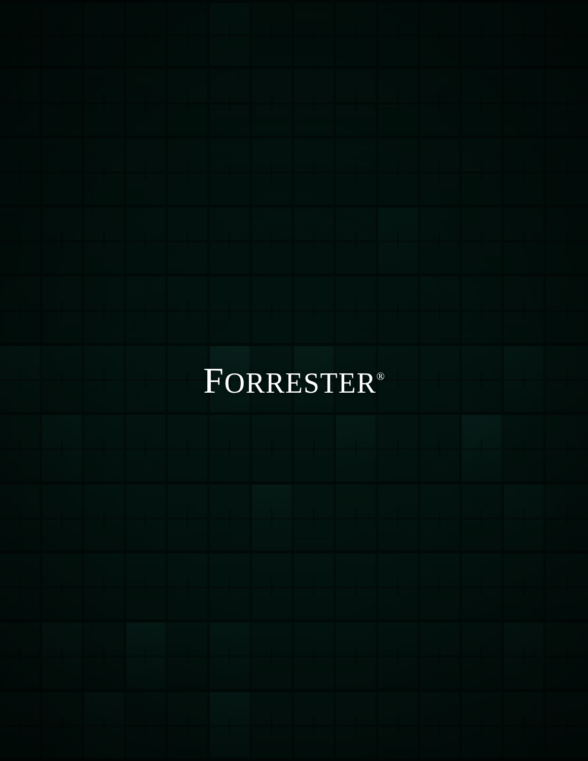FORRESTER®
Forrester